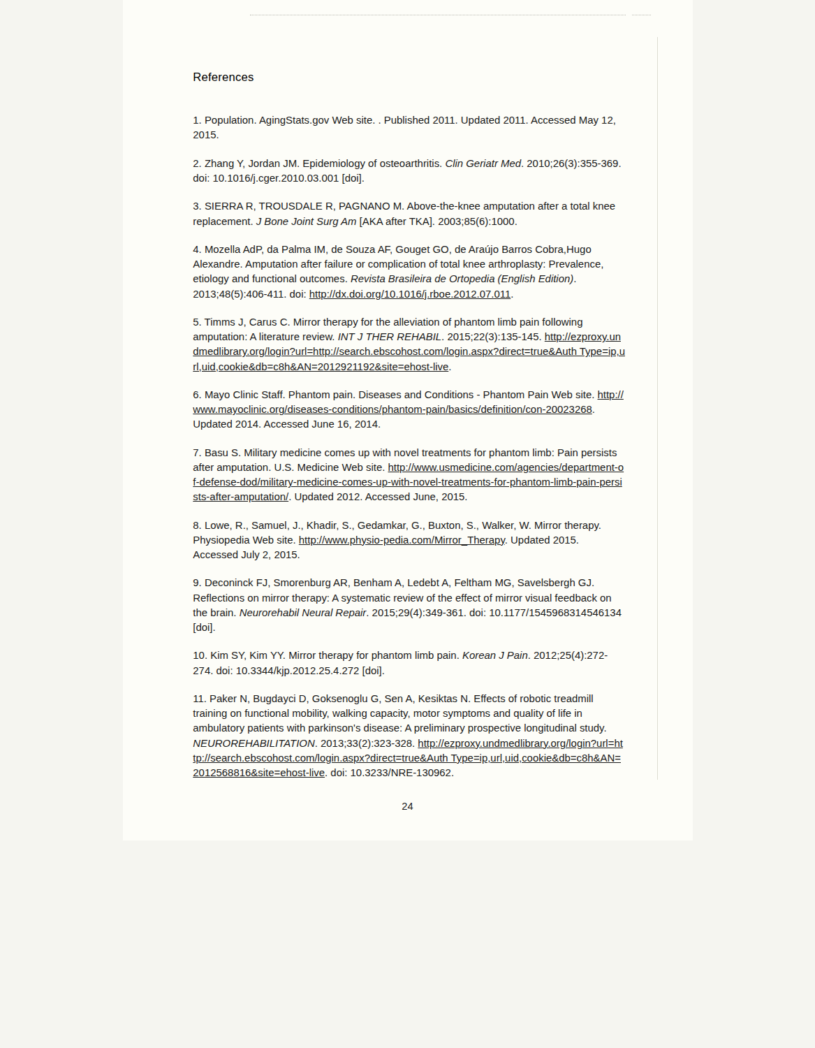References
1. Population. AgingStats.gov Web site. . Published 2011. Updated 2011. Accessed May 12, 2015.
2. Zhang Y, Jordan JM. Epidemiology of osteoarthritis. Clin Geriatr Med. 2010;26(3):355-369. doi: 10.1016/j.cger.2010.03.001 [doi].
3. SIERRA R, TROUSDALE R, PAGNANO M. Above-the-knee amputation after a total knee replacement. J Bone Joint Surg Am [AKA after TKA]. 2003;85(6):1000.
4. Mozella AdP, da Palma IM, de Souza AF, Gouget GO, de Araújo Barros Cobra,Hugo Alexandre. Amputation after failure or complication of total knee arthroplasty: Prevalence, etiology and functional outcomes. Revista Brasileira de Ortopedia (English Edition). 2013;48(5):406-411. doi: http://dx.doi.org/10.1016/j.rboe.2012.07.011.
5. Timms J, Carus C. Mirror therapy for the alleviation of phantom limb pain following amputation: A literature review. INT J THER REHABIL. 2015;22(3):135-145. http://ezproxy.undmedlibrary.org/login?url=http://search.ebscohost.com/login.aspx?direct=true&Auth Type=ip,url,uid,cookie&db=c8h&AN=2012921192&site=ehost-live.
6. Mayo Clinic Staff. Phantom pain. Diseases and Conditions - Phantom Pain Web site. http://www.mayoclinic.org/diseases-conditions/phantom-pain/basics/definition/con-20023268. Updated 2014. Accessed June 16, 2014.
7. Basu S. Military medicine comes up with novel treatments for phantom limb: Pain persists after amputation. U.S. Medicine Web site. http://www.usmedicine.com/agencies/department-of-defense-dod/military-medicine-comes-up-with-novel-treatments-for-phantom-limb-pain-persists-after-amputation/. Updated 2012. Accessed June, 2015.
8. Lowe, R., Samuel, J., Khadir, S., Gedamkar, G., Buxton, S., Walker, W. Mirror therapy. Physiopedia Web site. http://www.physio-pedia.com/Mirror_Therapy. Updated 2015. Accessed July 2, 2015.
9. Deconinck FJ, Smorenburg AR, Benham A, Ledebt A, Feltham MG, Savelsbergh GJ. Reflections on mirror therapy: A systematic review of the effect of mirror visual feedback on the brain. Neurorehabil Neural Repair. 2015;29(4):349-361. doi: 10.1177/1545968314546134 [doi].
10. Kim SY, Kim YY. Mirror therapy for phantom limb pain. Korean J Pain. 2012;25(4):272-274. doi: 10.3344/kjp.2012.25.4.272 [doi].
11. Paker N, Bugdayci D, Goksenoglu G, Sen A, Kesiktas N. Effects of robotic treadmill training on functional mobility, walking capacity, motor symptoms and quality of life in ambulatory patients with parkinson's disease: A preliminary prospective longitudinal study. NEUROREHABILITATION. 2013;33(2):323-328. http://ezproxy.undmedlibrary.org/login?url=http://search.ebscohost.com/login.aspx?direct=true&Auth Type=ip,url,uid,cookie&db=c8h&AN=2012568816&site=ehost-live. doi: 10.3233/NRE-130962.
24